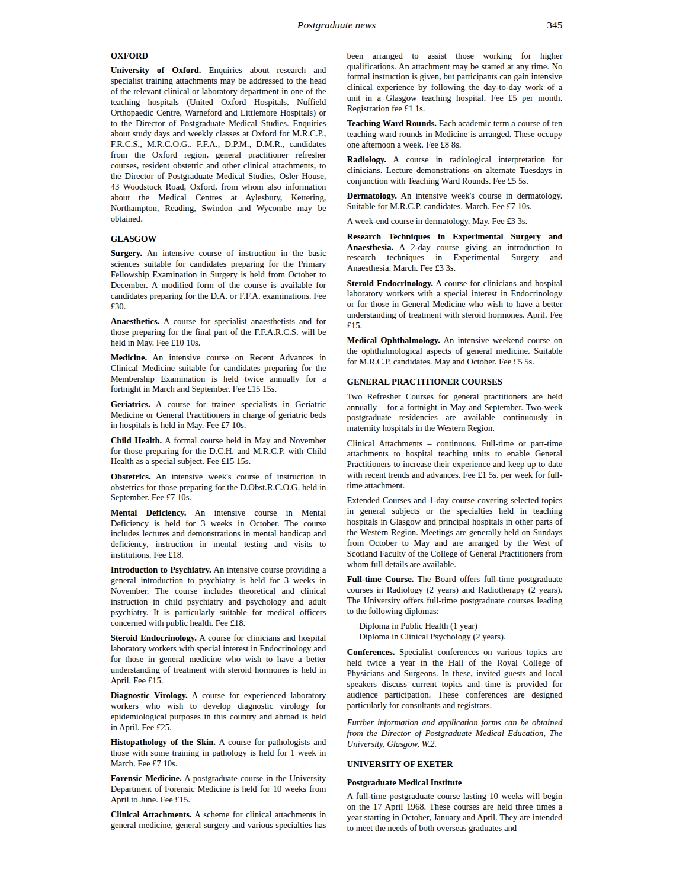Postgraduate news 345
Oxford
University of Oxford. Enquiries about research and specialist training attachments may be addressed to the head of the relevant clinical or laboratory department in one of the teaching hospitals (United Oxford Hospitals, Nuffield Orthopaedic Centre, Warneford and Littlemore Hospitals) or to the Director of Postgraduate Medical Studies. Enquiries about study days and weekly classes at Oxford for M.R.C.P., F.R.C.S., M.R.C.O.G.. F.F.A., D.P.M., D.M.R., candidates from the Oxford region, general practitioner refresher courses, resident obstetric and other clinical attachments, to the Director of Postgraduate Medical Studies, Osler House, 43 Woodstock Road, Oxford, from whom also information about the Medical Centres at Aylesbury, Kettering, Northampton, Reading, Swindon and Wycombe may be obtained.
Glasgow
Surgery. An intensive course of instruction in the basic sciences suitable for candidates preparing for the Primary Fellowship Examination in Surgery is held from October to December. A modified form of the course is available for candidates preparing for the D.A. or F.F.A. examinations. Fee £30.
Anaesthetics. A course for specialist anaesthetists and for those preparing for the final part of the F.F.A.R.C.S. will be held in May. Fee £10 10s.
Medicine. An intensive course on Recent Advances in Clinical Medicine suitable for candidates preparing for the Membership Examination is held twice annually for a fortnight in March and September. Fee £15 15s.
Geriatrics. A course for trainee specialists in Geriatric Medicine or General Practitioners in charge of geriatric beds in hospitals is held in May. Fee £7 10s.
Child Health. A formal course held in May and November for those preparing for the D.C.H. and M.R.C.P. with Child Health as a special subject. Fee £15 15s.
Obstetrics. An intensive week's course of instruction in obstetrics for those preparing for the D.Obst.R.C.O.G. held in September. Fee £7 10s.
Mental Deficiency. An intensive course in Mental Deficiency is held for 3 weeks in October. The course includes lectures and demonstrations in mental handicap and deficiency, instruction in mental testing and visits to institutions. Fee £18.
Introduction to Psychiatry. An intensive course providing a general introduction to psychiatry is held for 3 weeks in November. The course includes theoretical and clinical instruction in child psychiatry and psychology and adult psychiatry. It is particularly suitable for medical officers concerned with public health. Fee £18.
Steroid Endocrinology. A course for clinicians and hospital laboratory workers with special interest in Endocrinology and for those in general medicine who wish to have a better understanding of treatment with steroid hormones is held in April. Fee £15.
Diagnostic Virology. A course for experienced laboratory workers who wish to develop diagnostic virology for epidemiological purposes in this country and abroad is held in April. Fee £25.
Histopathology of the Skin. A course for pathologists and those with some training in pathology is held for 1 week in March. Fee £7 10s.
Forensic Medicine. A postgraduate course in the University Department of Forensic Medicine is held for 10 weeks from April to June. Fee £15.
Clinical Attachments. A scheme for clinical attachments in general medicine, general surgery and various specialties has been arranged to assist those working for higher qualifications. An attachment may be started at any time. No formal instruction is given, but participants can gain intensive clinical experience by following the day-to-day work of a unit in a Glasgow teaching hospital. Fee £5 per month. Registration fee £1 1s.
Teaching Ward Rounds. Each academic term a course of ten teaching ward rounds in Medicine is arranged. These occupy one afternoon a week. Fee £8 8s.
Radiology. A course in radiological interpretation for clinicians. Lecture demonstrations on alternate Tuesdays in conjunction with Teaching Ward Rounds. Fee £5 5s.
Dermatology. An intensive week's course in dermatology. Suitable for M.R.C.P. candidates. March. Fee £7 10s.
A week-end course in dermatology. May. Fee £3 3s.
Research Techniques in Experimental Surgery and Anaesthesia. A 2-day course giving an introduction to research techniques in Experimental Surgery and Anaesthesia. March. Fee £3 3s.
Steroid Endocrinology. A course for clinicians and hospital laboratory workers with a special interest in Endocrinology or for those in General Medicine who wish to have a better understanding of treatment with steroid hormones. April. Fee £15.
Medical Ophthalmology. An intensive weekend course on the ophthalmological aspects of general medicine. Suitable for M.R.C.P. candidates. May and October. Fee £5 5s.
General Practitioner Courses
Two Refresher Courses for general practitioners are held annually – for a fortnight in May and September. Two-week postgraduate residencies are available continuously in maternity hospitals in the Western Region.
Clinical Attachments – continuous. Full-time or part-time attachments to hospital teaching units to enable General Practitioners to increase their experience and keep up to date with recent trends and advances. Fee £1 5s. per week for full-time attachment.
Extended Courses and 1-day course covering selected topics in general subjects or the specialties held in teaching hospitals in Glasgow and principal hospitals in other parts of the Western Region. Meetings are generally held on Sundays from October to May and are arranged by the West of Scotland Faculty of the College of General Practitioners from whom full details are available.
Full-time Course. The Board offers full-time postgraduate courses in Radiology (2 years) and Radiotherapy (2 years). The University offers full-time postgraduate courses leading to the following diplomas:
Diploma in Public Health (1 year)
Diploma in Clinical Psychology (2 years).
Conferences. Specialist conferences on various topics are held twice a year in the Hall of the Royal College of Physicians and Surgeons. In these, invited guests and local speakers discuss current topics and time is provided for audience participation. These conferences are designed particularly for consultants and registrars.
Further information and application forms can be obtained from the Director of Postgraduate Medical Education, The University, Glasgow, W.2.
University of Exeter
Postgraduate Medical Institute
A full-time postgraduate course lasting 10 weeks will begin on the 17 April 1968. These courses are held three times a year starting in October, January and April. They are intended to meet the needs of both overseas graduates and